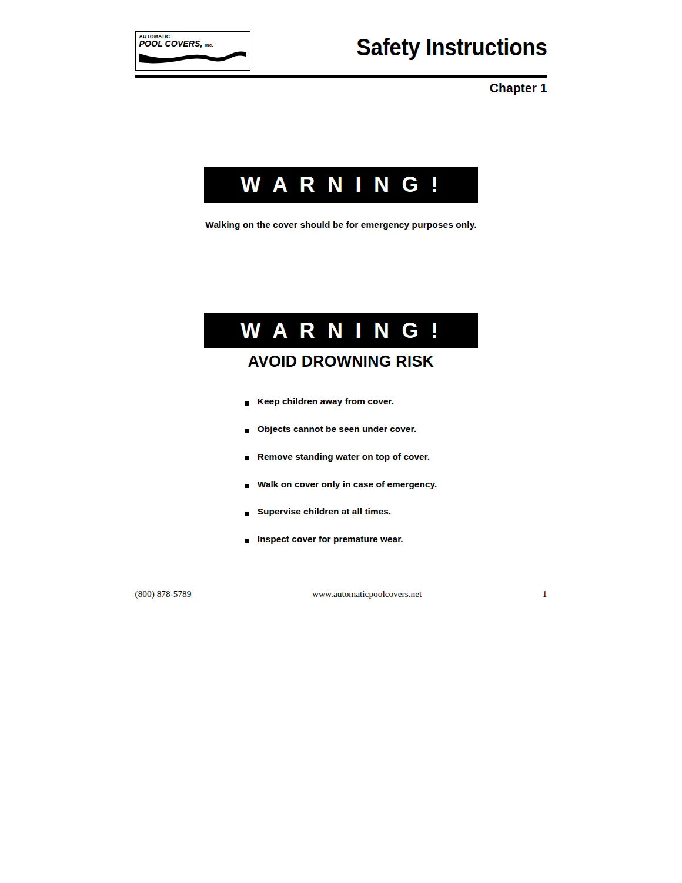Automatic
Pool Covers, inc.
Safety Instructions
Chapter 1
W A R N I N G !
Walking on the cover should be for emergency purposes only.
W A R N I N G !
AVOID DROWNING RISK
Keep children away from cover.
Objects cannot be seen under cover.
Remove standing water on top of cover.
Walk on cover only in case of emergency.
Supervise children at all times.
Inspect cover for premature wear.
(800) 878-5789
www.automaticpoolcovers.net
1